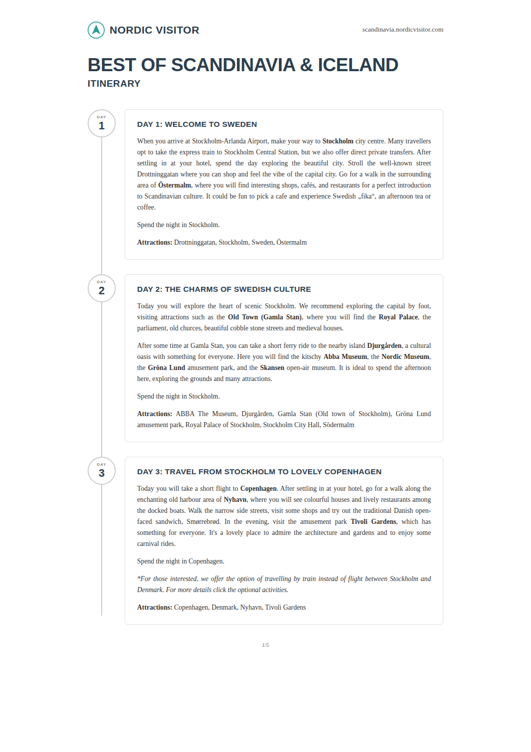NORDIC VISITOR
scandinavia.nordicvisitor.com
Best of Scandinavia & Iceland
Itinerary
DAY 1
Day 1: Welcome to Sweden
When you arrive at Stockholm-Arlanda Airport, make your way to Stockholm city centre. Many travellers opt to take the express train to Stockholm Central Station, but we also offer direct private transfers. After settling in at your hotel, spend the day exploring the beautiful city. Stroll the well-known street Drottninggatan where you can shop and feel the vibe of the capital city. Go for a walk in the surrounding area of Östermalm, where you will find interesting shops, cafés, and restaurants for a perfect introduction to Scandinavian culture. It could be fun to pick a cafe and experience Swedish „fika“, an afternoon tea or coffee.
Spend the night in Stockholm.
Attractions: Drottninggatan, Stockholm, Sweden, Östermalm
DAY 2
Day 2: The Charms of Swedish Culture
Today you will explore the heart of scenic Stockholm. We recommend exploring the capital by foot, visiting attractions such as the Old Town (Gamla Stan), where you will find the Royal Palace, the parliament, old churces, beautiful cobble stone streets and medieval houses.
After some time at Gamla Stan, you can take a short ferry ride to the nearby island Djurgården, a cultural oasis with something for everyone. Here you will find the kitschy Abba Museum, the Nordic Museum, the Gröna Lund amusement park, and the Skansen open-air museum. It is ideal to spend the afternoon here, exploring the grounds and many attractions.
Spend the night in Stockholm.
Attractions: ABBA The Museum, Djurgården, Gamla Stan (Old town of Stockholm), Gröna Lund amusement park, Royal Palace of Stockholm, Stockholm City Hall, Södermalm
DAY 3
Day 3: Travel from Stockholm to lovely Copenhagen
Today you will take a short flight to Copenhagen. After settling in at your hotel, go for a walk along the enchanting old harbour area of Nyhavn, where you will see colourful houses and lively restaurants among the docked boats. Walk the narrow side streets, visit some shops and try out the traditional Danish open-faced sandwich, Smørrebrød. In the evening, visit the amusement park Tivoli Gardens, which has something for everyone. It's a lovely place to admire the architecture and gardens and to enjoy some carnival rides.
Spend the night in Copenhagen.
*For those interested, we offer the option of travelling by train instead of flight between Stockholm and Denmark. For more details click the optional activities.
Attractions: Copenhagen, Denmark, Nyhavn, Tivoli Gardens
1/5